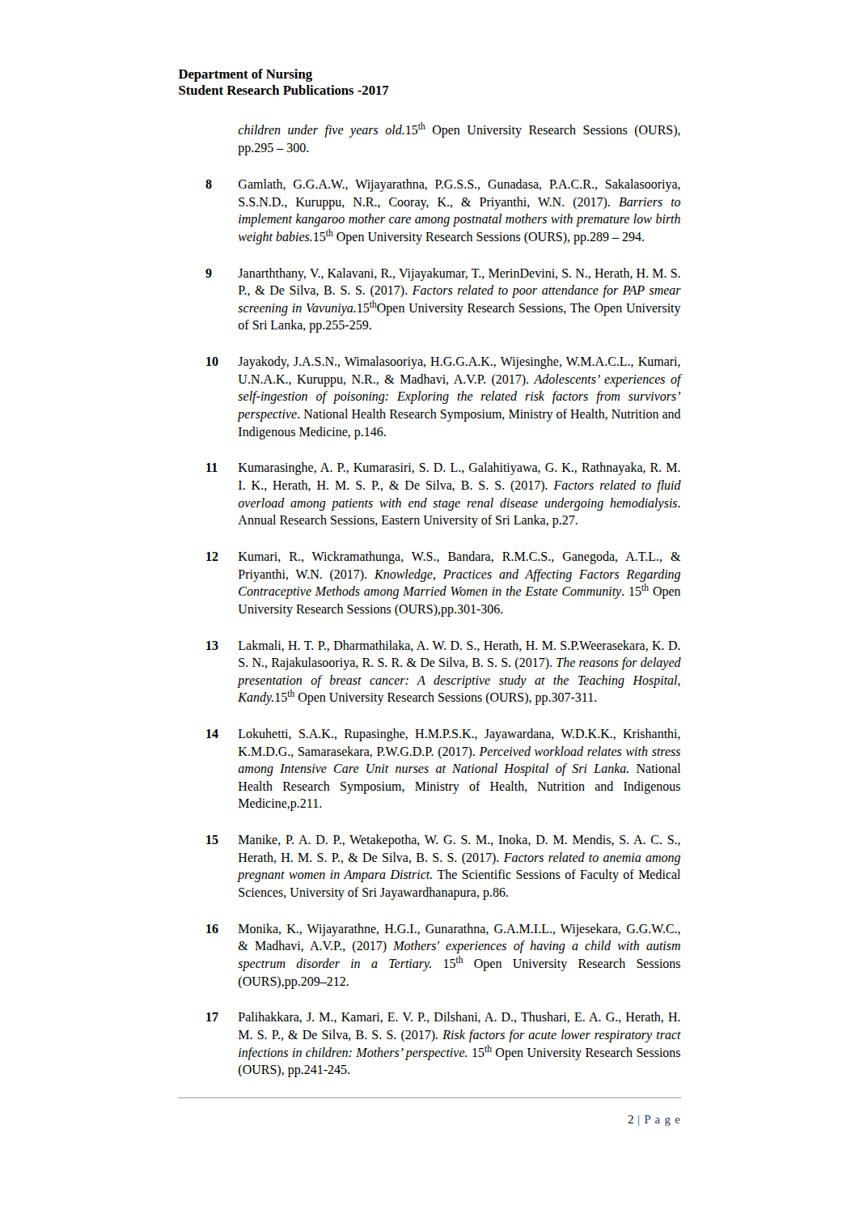Department of Nursing
Student Research Publications -2017
children under five years old. 15th Open University Research Sessions (OURS), pp.295 – 300.
8 Gamlath, G.G.A.W., Wijayarathna, P.G.S.S., Gunadasa, P.A.C.R., Sakalasooriya, S.S.N.D., Kuruppu, N.R., Cooray, K., & Priyanthi, W.N. (2017). Barriers to implement kangaroo mother care among postnatal mothers with premature low birth weight babies. 15th Open University Research Sessions (OURS), pp.289 – 294.
9 Janarththany, V., Kalavani, R., Vijayakumar, T., MerinDevini, S. N., Herath, H. M. S. P., & De Silva, B. S. S. (2017). Factors related to poor attendance for PAP smear screening in Vavuniya. 15thOpen University Research Sessions, The Open University of Sri Lanka, pp.255-259.
10 Jayakody, J.A.S.N., Wimalasooriya, H.G.G.A.K., Wijesinghe, W.M.A.C.L., Kumari, U.N.A.K., Kuruppu, N.R., & Madhavi, A.V.P. (2017). Adolescents’ experiences of self-ingestion of poisoning: Exploring the related risk factors from survivors’ perspective. National Health Research Symposium, Ministry of Health, Nutrition and Indigenous Medicine, p.146.
11 Kumarasinghe, A. P., Kumarasiri, S. D. L., Galahitiyawa, G. K., Rathnayaka, R. M. I. K., Herath, H. M. S. P., & De Silva, B. S. S. (2017). Factors related to fluid overload among patients with end stage renal disease undergoing hemodialysis. Annual Research Sessions, Eastern University of Sri Lanka, p.27.
12 Kumari, R., Wickramathunga, W.S., Bandara, R.M.C.S., Ganegoda, A.T.L., & Priyanthi, W.N. (2017). Knowledge, Practices and Affecting Factors Regarding Contraceptive Methods among Married Women in the Estate Community. 15th Open University Research Sessions (OURS),pp.301-306.
13 Lakmali, H. T. P., Dharmathilaka, A. W. D. S., Herath, H. M. S.P.Weerasekara, K. D. S. N., Rajakulasooriya, R. S. R. & De Silva, B. S. S. (2017). The reasons for delayed presentation of breast cancer: A descriptive study at the Teaching Hospital, Kandy. 15th Open University Research Sessions (OURS), pp.307-311.
14 Lokuhetti, S.A.K., Rupasinghe, H.M.P.S.K., Jayawardana, W.D.K.K., Krishanthi, K.M.D.G., Samarasekara, P.W.G.D.P. (2017). Perceived workload relates with stress among Intensive Care Unit nurses at National Hospital of Sri Lanka. National Health Research Symposium, Ministry of Health, Nutrition and Indigenous Medicine,p.211.
15 Manike, P. A. D. P., Wetakepotha, W. G. S. M., Inoka, D. M. Mendis, S. A. C. S., Herath, H. M. S. P., & De Silva, B. S. S. (2017). Factors related to anemia among pregnant women in Ampara District. The Scientific Sessions of Faculty of Medical Sciences, University of Sri Jayawardhanapura, p.86.
16 Monika, K., Wijayarathne, H.G.I., Gunarathna, G.A.M.I.L., Wijesekara, G.G.W.C., & Madhavi, A.V.P., (2017) Mothers' experiences of having a child with autism spectrum disorder in a Tertiary. 15th Open University Research Sessions (OURS),pp.209–212.
17 Palihakkara, J. M., Kamari, E. V. P., Dilshani, A. D., Thushari, E. A. G., Herath, H. M. S. P., & De Silva, B. S. S. (2017). Risk factors for acute lower respiratory tract infections in children: Mothers’ perspective. 15th Open University Research Sessions (OURS), pp.241-245.
2 | P a g e